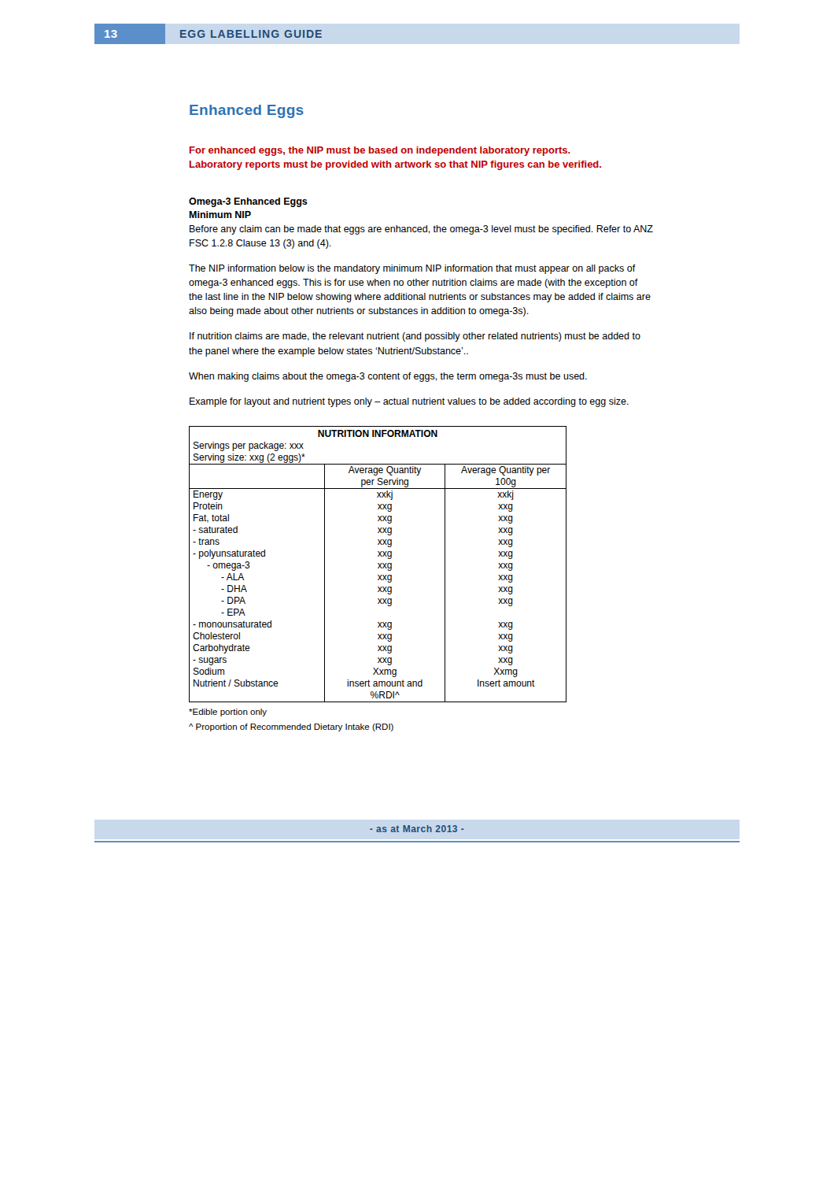13
EGG LABELLING GUIDE
Enhanced Eggs
For enhanced eggs, the NIP must be based on independent laboratory reports.
Laboratory reports must be provided with artwork so that NIP figures can be verified.
Omega-3 Enhanced Eggs
Minimum NIP
Before any claim can be made that eggs are enhanced, the omega-3 level must be specified. Refer to ANZ FSC 1.2.8 Clause 13 (3) and (4).
The NIP information below is the mandatory minimum NIP information that must appear on all packs of omega-3 enhanced eggs. This is for use when no other nutrition claims are made (with the exception of the last line in the NIP below showing where additional nutrients or substances may be added if claims are also being made about other nutrients or substances in addition to omega-3s).
If nutrition claims are made, the relevant nutrient (and possibly other related nutrients) must be added to the panel where the example below states ‘Nutrient/Substance’..
When making claims about the omega-3 content of eggs, the term omega-3s must be used.
Example for layout and nutrient types only – actual nutrient values to be added according to egg size.
| NUTRITION INFORMATION |
| Servings per package: xxx |
| Serving size: xxg (2 eggs)* |
| | Average Quantity per Serving | Average Quantity per 100g |
| Energy | xxkj | xxkj |
| Protein | xxg | xxg |
| Fat, total | xxg | xxg |
| - saturated | xxg | xxg |
| - trans | xxg | xxg |
| - polyunsaturated | xxg | xxg |
| - omega-3 | xxg | xxg |
| - ALA | xxg | xxg |
| - DHA | xxg | xxg |
| - DPA | xxg | xxg |
| - EPA | | |
| - monounsaturated | xxg | xxg |
| Cholesterol | xxg | xxg |
| Carbohydrate | xxg | xxg |
| - sugars | xxg | xxg |
| Sodium | Xxmg | Xxmg |
| Nutrient / Substance | insert amount and %RDI^ | Insert amount |
*Edible portion only
^ Proportion of Recommended Dietary Intake (RDI)
- as at March 2013 -